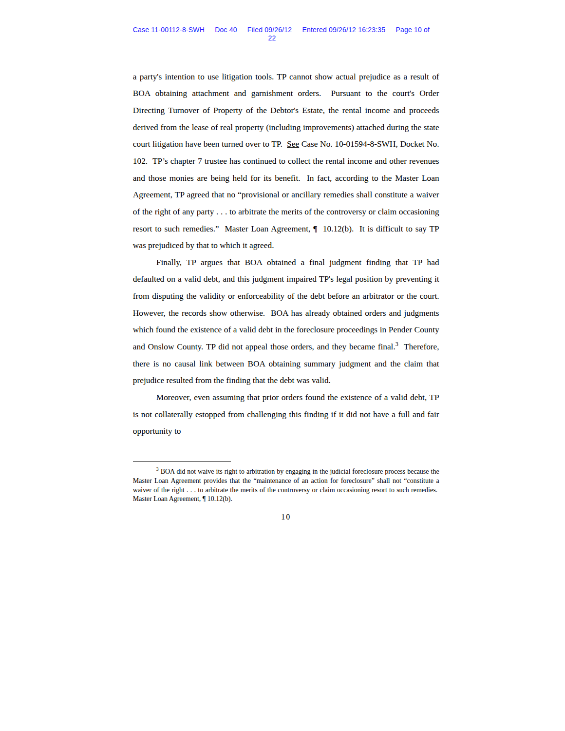Case 11-00112-8-SWH Doc 40 Filed 09/26/12 Entered 09/26/12 16:23:35 Page 10 of 22
a party's intention to use litigation tools. TP cannot show actual prejudice as a result of BOA obtaining attachment and garnishment orders. Pursuant to the court's Order Directing Turnover of Property of the Debtor's Estate, the rental income and proceeds derived from the lease of real property (including improvements) attached during the state court litigation have been turned over to TP. See Case No. 10-01594-8-SWH, Docket No. 102. TP’s chapter 7 trustee has continued to collect the rental income and other revenues and those monies are being held for its benefit. In fact, according to the Master Loan Agreement, TP agreed that no “provisional or ancillary remedies shall constitute a waiver of the right of any party . . . to arbitrate the merits of the controversy or claim occasioning resort to such remedies.” Master Loan Agreement, ¶ 10.12(b). It is difficult to say TP was prejudiced by that to which it agreed.
Finally, TP argues that BOA obtained a final judgment finding that TP had defaulted on a valid debt, and this judgment impaired TP's legal position by preventing it from disputing the validity or enforceability of the debt before an arbitrator or the court. However, the records show otherwise. BOA has already obtained orders and judgments which found the existence of a valid debt in the foreclosure proceedings in Pender County and Onslow County. TP did not appeal those orders, and they became final.3 Therefore, there is no causal link between BOA obtaining summary judgment and the claim that prejudice resulted from the finding that the debt was valid.
Moreover, even assuming that prior orders found the existence of a valid debt, TP is not collaterally estopped from challenging this finding if it did not have a full and fair opportunity to
3 BOA did not waive its right to arbitration by engaging in the judicial foreclosure process because the Master Loan Agreement provides that the “maintenance of an action for foreclosure” shall not “constitute a waiver of the right . . . to arbitrate the merits of the controversy or claim occasioning resort to such remedies. Master Loan Agreement, ¶ 10.12(b).
10